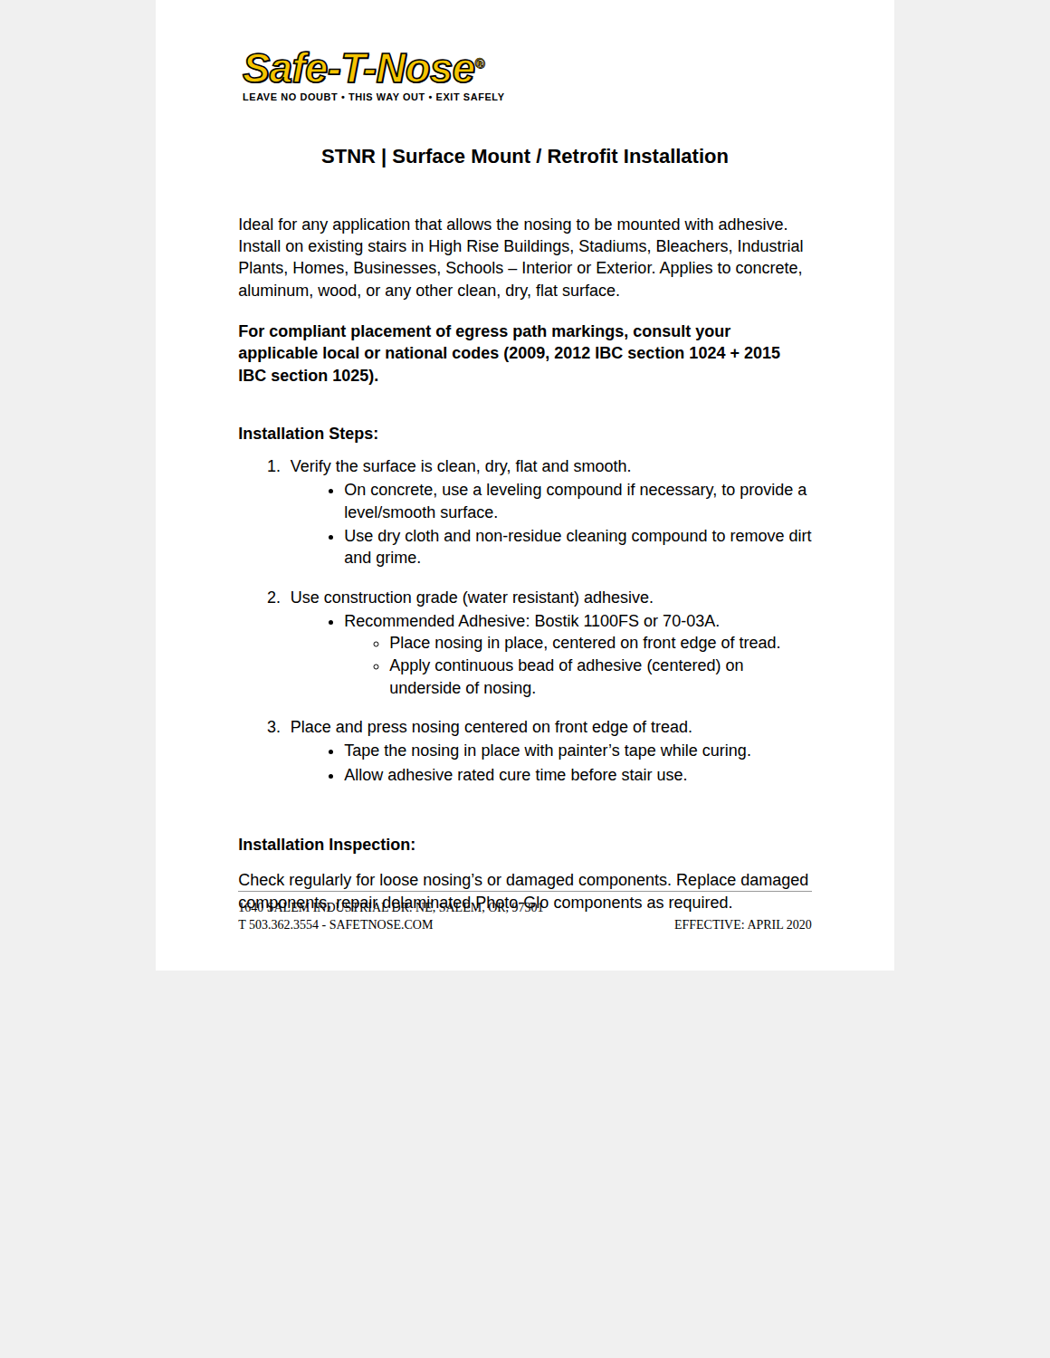Safe-T-Nose®
LEAVE NO DOUBT • THIS WAY OUT • EXIT SAFELY
STNR | Surface Mount / Retrofit Installation
Ideal for any application that allows the nosing to be mounted with adhesive. Install on existing stairs in High Rise Buildings, Stadiums, Bleachers, Industrial Plants, Homes, Businesses, Schools – Interior or Exterior. Applies to concrete, aluminum, wood, or any other clean, dry, flat surface.
For compliant placement of egress path markings, consult your applicable local or national codes (2009, 2012 IBC section 1024 + 2015 IBC section 1025).
Installation Steps:
Verify the surface is clean, dry, flat and smooth.
On concrete, use a leveling compound if necessary, to provide a level/smooth surface.
Use dry cloth and non-residue cleaning compound to remove dirt and grime.
Use construction grade (water resistant) adhesive.
Recommended Adhesive: Bostik 1100FS or 70-03A.
Place nosing in place, centered on front edge of tread.
Apply continuous bead of adhesive (centered) on underside of nosing.
Place and press nosing centered on front edge of tread.
Tape the nosing in place with painter’s tape while curing.
Allow adhesive rated cure time before stair use.
Installation Inspection:
Check regularly for loose nosing’s or damaged components. Replace damaged components, repair delaminated Photo-Glo components as required.
1640 SALEM INDUSTRIAL DR. NE, SALEM, OR, 97301
T 503.362.3554 - SAFETNOSE.COM EFFECTIVE: APRIL 2020